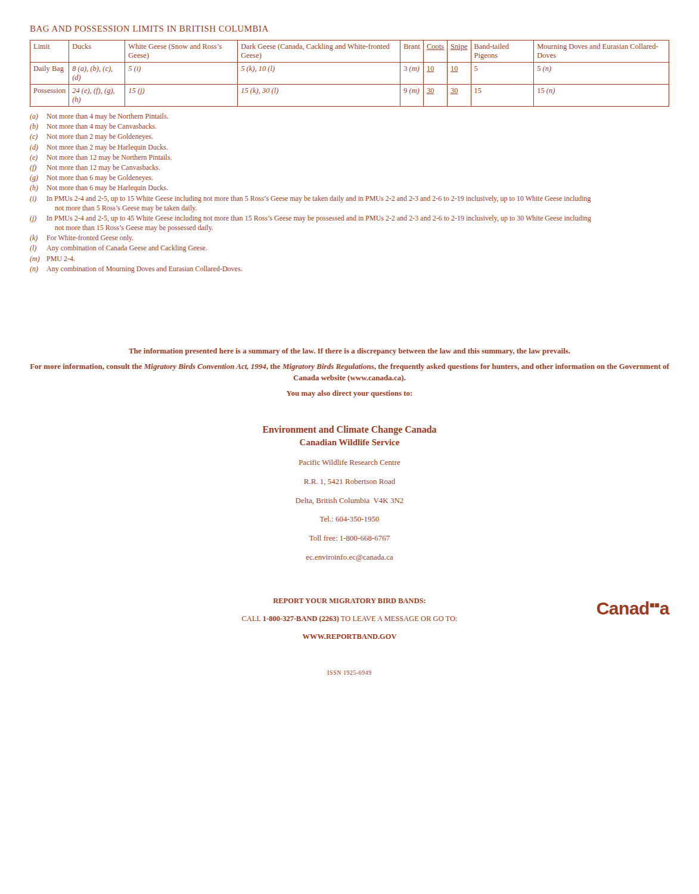Bag and Possession Limits in British Columbia
| Limit | Ducks | White Geese (Snow and Ross’s Geese) | Dark Geese (Canada, Cackling and White-fronted Geese) | Brant | Coots | Snipe | Band-tailed Pigeons | Mourning Doves and Eurasian Collared-Doves |
| --- | --- | --- | --- | --- | --- | --- | --- | --- |
| Daily Bag | 8 (a), (b), (c), (d) | 5 (i) | 5 (k), 10 (l) | 3 (m) | 10 | 10 | 5 | 5 (n) |
| Possession | 24 (e), (f), (g), (h) | 15 (j) | 15 (k), 30 (l) | 9 (m) | 30 | 30 | 15 | 15 (n) |
(a) Not more than 4 may be Northern Pintails.
(b) Not more than 4 may be Canvasbacks.
(c) Not more than 2 may be Goldeneyes.
(d) Not more than 2 may be Harlequin Ducks.
(e) Not more than 12 may be Northern Pintails.
(f) Not more than 12 may be Canvasbacks.
(g) Not more than 6 may be Goldeneyes.
(h) Not more than 6 may be Harlequin Ducks.
(i) In PMUs 2-4 and 2-5, up to 15 White Geese including not more than 5 Ross’s Geese may be taken daily and in PMUs 2-2 and 2-3 and 2-6 to 2-19 inclusively, up to 10 White Geese includingnot more than 5 Ross’s Geese may be taken daily.
(j) In PMUs 2-4 and 2-5, up to 45 White Geese including not more than 15 Ross’s Geese may be possessed and in PMUs 2-2 and 2-3 and 2-6 to 2-19 inclusively, up to 30 White Geese includingnot more than 15 Ross’s Geese may be possessed daily.
(k) For White-fronted Geese only.
(l) Any combination of Canada Geese and Cackling Geese.
(m) PMU 2-4.
(n) Any combination of Mourning Doves and Eurasian Collared-Doves.
The information presented here is a summary of the law. If there is a discrepancy between the law and this summary, the law prevails.
For more information, consult the Migratory Birds Convention Act, 1994, the Migratory Birds Regulations, the frequently asked questions for hunters, and other information on the Government of Canada website (www.canada.ca).
You may also direct your questions to:
Environment and Climate Change Canada
Canadian Wildlife Service
Pacific Wildlife Research Centre
R.R. 1, 5421 Robertson Road
Delta, British Columbia V4K 3N2
Tel.: 604-350-1950
Toll free: 1-800-668-6767
ec.enviroinfo.ec@canada.ca
Canad■■a
REPORT YOUR MIGRATORY BIRD BANDS:
CALL 1-800-327-BAND (2263) TO LEAVE A MESSAGE OR GO TO:
WWW.REPORTBAND.GOV
ISSN 1925-6949